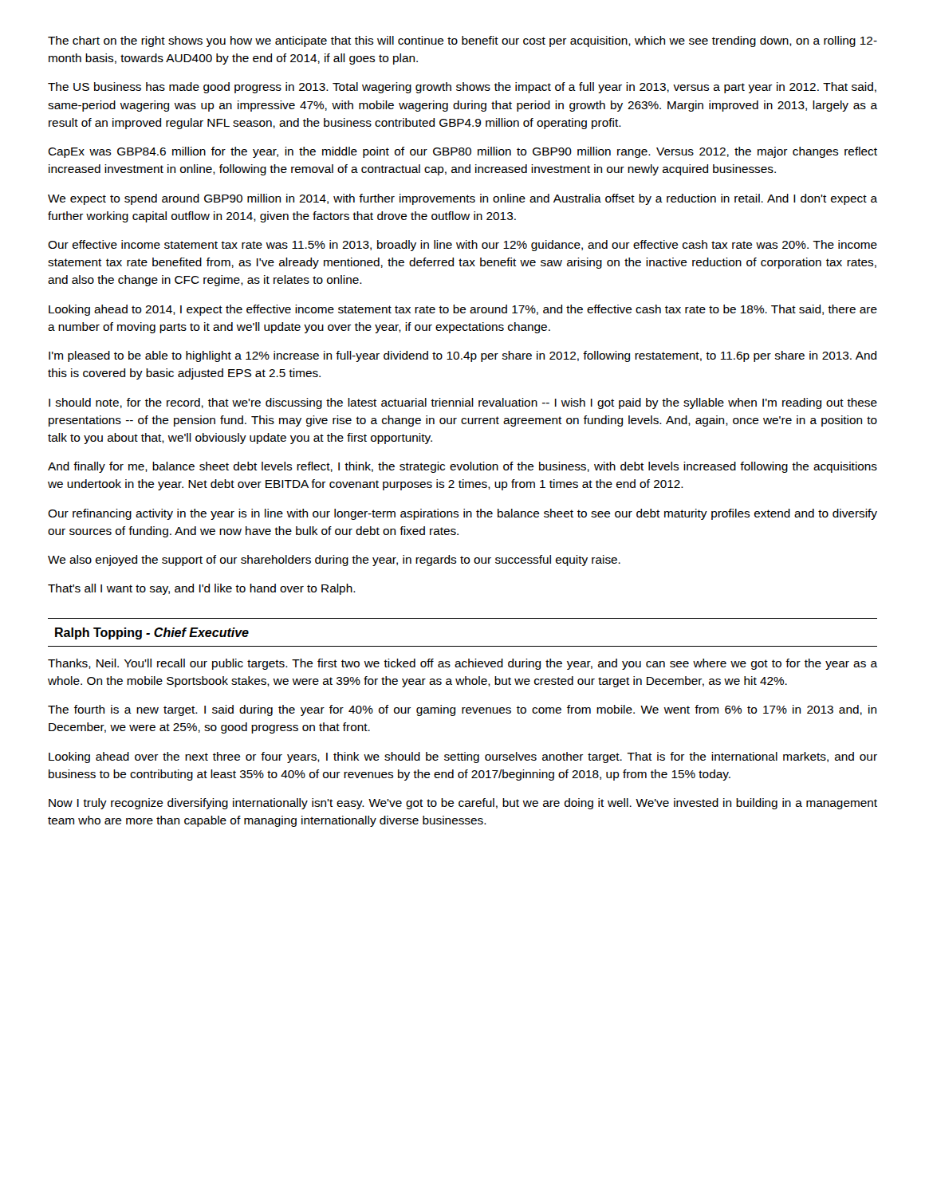The chart on the right shows you how we anticipate that this will continue to benefit our cost per acquisition, which we see trending down, on a rolling 12-month basis, towards AUD400 by the end of 2014, if all goes to plan.
The US business has made good progress in 2013. Total wagering growth shows the impact of a full year in 2013, versus a part year in 2012. That said, same-period wagering was up an impressive 47%, with mobile wagering during that period in growth by 263%. Margin improved in 2013, largely as a result of an improved regular NFL season, and the business contributed GBP4.9 million of operating profit.
CapEx was GBP84.6 million for the year, in the middle point of our GBP80 million to GBP90 million range. Versus 2012, the major changes reflect increased investment in online, following the removal of a contractual cap, and increased investment in our newly acquired businesses.
We expect to spend around GBP90 million in 2014, with further improvements in online and Australia offset by a reduction in retail. And I don't expect a further working capital outflow in 2014, given the factors that drove the outflow in 2013.
Our effective income statement tax rate was 11.5% in 2013, broadly in line with our 12% guidance, and our effective cash tax rate was 20%. The income statement tax rate benefited from, as I've already mentioned, the deferred tax benefit we saw arising on the inactive reduction of corporation tax rates, and also the change in CFC regime, as it relates to online.
Looking ahead to 2014, I expect the effective income statement tax rate to be around 17%, and the effective cash tax rate to be 18%. That said, there are a number of moving parts to it and we'll update you over the year, if our expectations change.
I'm pleased to be able to highlight a 12% increase in full-year dividend to 10.4p per share in 2012, following restatement, to 11.6p per share in 2013. And this is covered by basic adjusted EPS at 2.5 times.
I should note, for the record, that we're discussing the latest actuarial triennial revaluation -- I wish I got paid by the syllable when I'm reading out these presentations -- of the pension fund. This may give rise to a change in our current agreement on funding levels. And, again, once we're in a position to talk to you about that, we'll obviously update you at the first opportunity.
And finally for me, balance sheet debt levels reflect, I think, the strategic evolution of the business, with debt levels increased following the acquisitions we undertook in the year. Net debt over EBITDA for covenant purposes is 2 times, up from 1 times at the end of 2012.
Our refinancing activity in the year is in line with our longer-term aspirations in the balance sheet to see our debt maturity profiles extend and to diversify our sources of funding. And we now have the bulk of our debt on fixed rates.
We also enjoyed the support of our shareholders during the year, in regards to our successful equity raise.
That's all I want to say, and I'd like to hand over to Ralph.
Ralph Topping - Chief Executive
Thanks, Neil. You'll recall our public targets. The first two we ticked off as achieved during the year, and you can see where we got to for the year as a whole. On the mobile Sportsbook stakes, we were at 39% for the year as a whole, but we crested our target in December, as we hit 42%.
The fourth is a new target. I said during the year for 40% of our gaming revenues to come from mobile. We went from 6% to 17% in 2013 and, in December, we were at 25%, so good progress on that front.
Looking ahead over the next three or four years, I think we should be setting ourselves another target. That is for the international markets, and our business to be contributing at least 35% to 40% of our revenues by the end of 2017/beginning of 2018, up from the 15% today.
Now I truly recognize diversifying internationally isn't easy. We've got to be careful, but we are doing it well. We've invested in building in a management team who are more than capable of managing internationally diverse businesses.